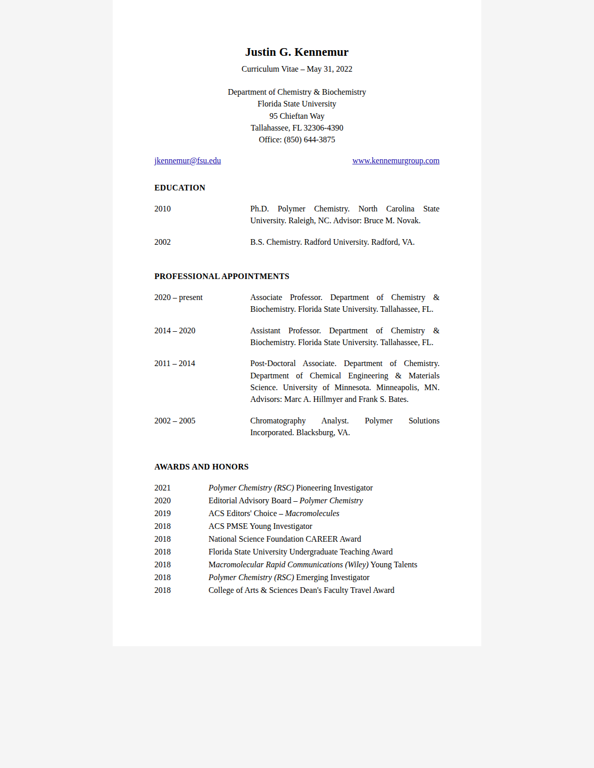Justin G. Kennemur
Curriculum Vitae – May 31, 2022
Department of Chemistry & Biochemistry
Florida State University
95 Chieftan Way
Tallahassee, FL 32306-4390
Office: (850) 644-3875
jkennemur@fsu.edu www.kennemurgroup.com
Education
| 2010 | Ph.D. Polymer Chemistry. North Carolina State University. Raleigh, NC. Advisor: Bruce M. Novak. |
| 2002 | B.S. Chemistry. Radford University. Radford, VA. |
Professional Appointments
| 2020 – present | Associate Professor. Department of Chemistry & Biochemistry. Florida State University. Tallahassee, FL. |
| 2014 – 2020 | Assistant Professor. Department of Chemistry & Biochemistry. Florida State University. Tallahassee, FL. |
| 2011 – 2014 | Post-Doctoral Associate. Department of Chemistry. Department of Chemical Engineering & Materials Science. University of Minnesota. Minneapolis, MN. Advisors: Marc A. Hillmyer and Frank S. Bates. |
| 2002 – 2005 | Chromatography Analyst. Polymer Solutions Incorporated. Blacksburg, VA. |
Awards and Honors
| 2021 | Polymer Chemistry (RSC) Pioneering Investigator |
| 2020 | Editorial Advisory Board – Polymer Chemistry |
| 2019 | ACS Editors' Choice – Macromolecules |
| 2018 | ACS PMSE Young Investigator |
| 2018 | National Science Foundation CAREER Award |
| 2018 | Florida State University Undergraduate Teaching Award |
| 2018 | M acromolecular Rapid Communications (Wiley) Young Talents |
| 2018 | Polymer Chemistry (RSC) Emerging Investigator |
| 2018 | College of Arts & Sciences Dean's Faculty Travel Award |